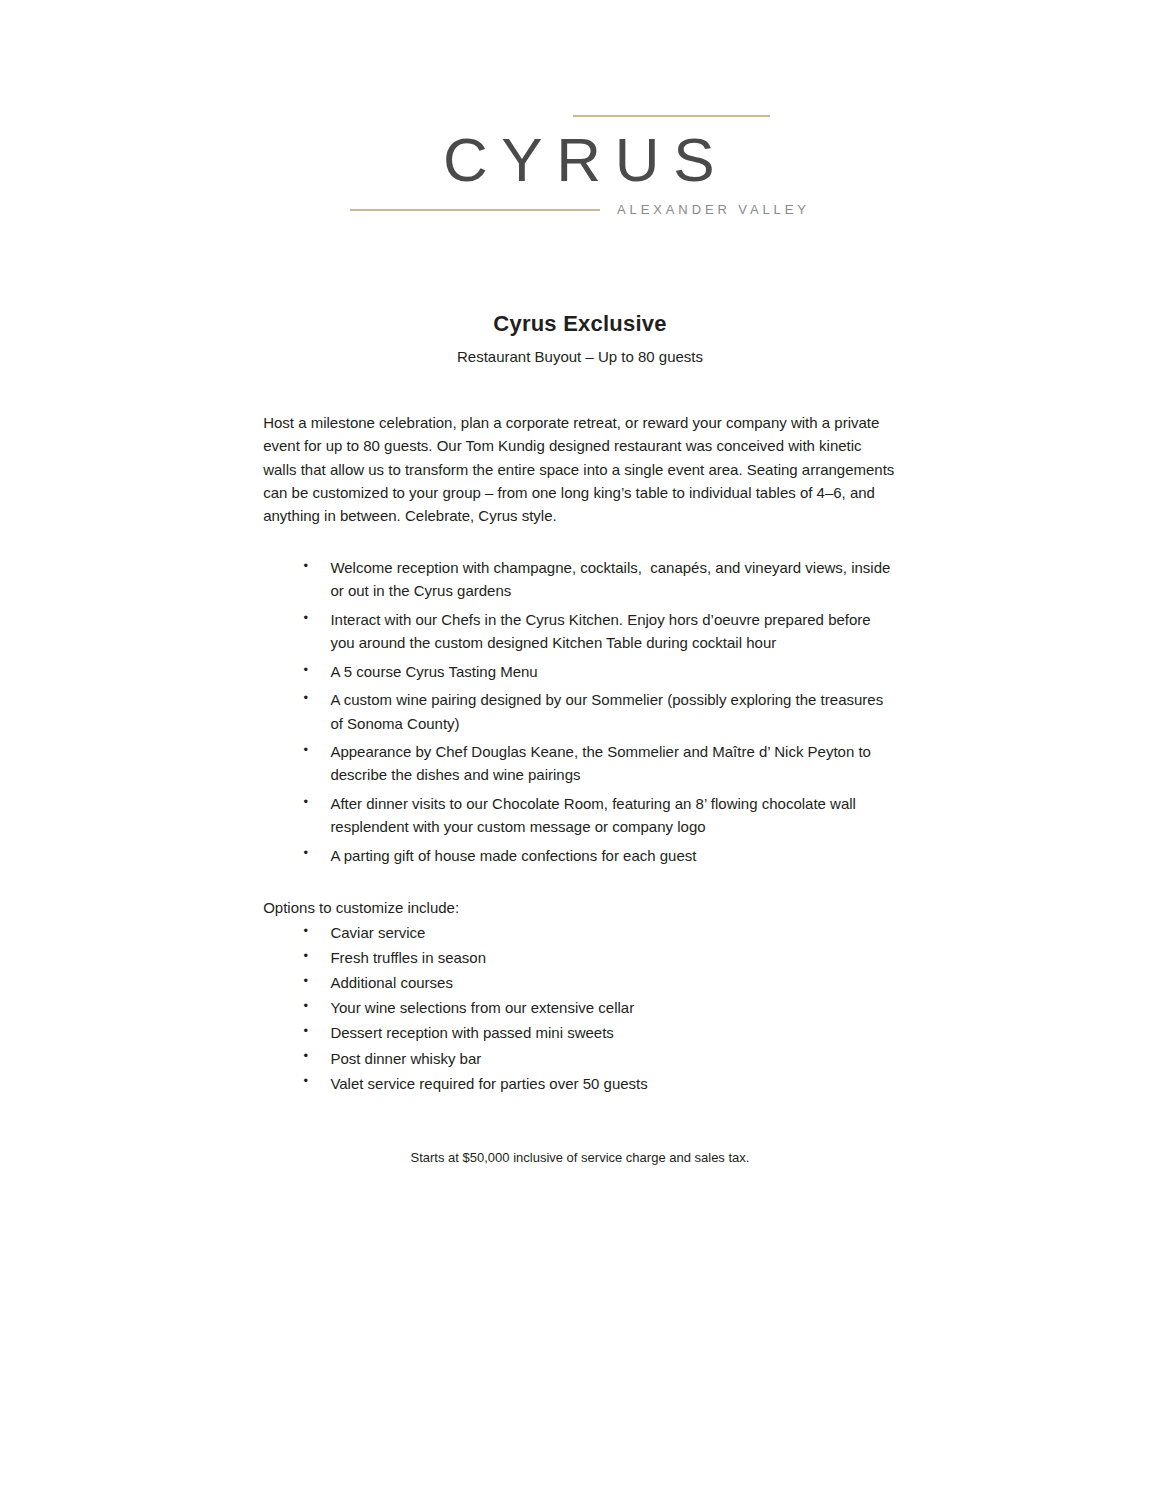CYRUS
ALEXANDER VALLEY
Cyrus Exclusive
Restaurant Buyout – Up to 80 guests
Host a milestone celebration, plan a corporate retreat, or reward your company with a private event for up to 80 guests. Our Tom Kundig designed restaurant was conceived with kinetic walls that allow us to transform the entire space into a single event area. Seating arrangements can be customized to your group – from one long king’s table to individual tables of 4–6, and anything in between. Celebrate, Cyrus style.
Welcome reception with champagne, cocktails, canapés, and vineyard views, inside or out in the Cyrus gardens
Interact with our Chefs in the Cyrus Kitchen. Enjoy hors d’oeuvre prepared before you around the custom designed Kitchen Table during cocktail hour
A 5 course Cyrus Tasting Menu
A custom wine pairing designed by our Sommelier (possibly exploring the treasures of Sonoma County)
Appearance by Chef Douglas Keane, the Sommelier and Maître d’ Nick Peyton to describe the dishes and wine pairings
After dinner visits to our Chocolate Room, featuring an 8’ flowing chocolate wall resplendent with your custom message or company logo
A parting gift of house made confections for each guest
Options to customize include:
Caviar service
Fresh truffles in season
Additional courses
Your wine selections from our extensive cellar
Dessert reception with passed mini sweets
Post dinner whisky bar
Valet service required for parties over 50 guests
Starts at $50,000 inclusive of service charge and sales tax.